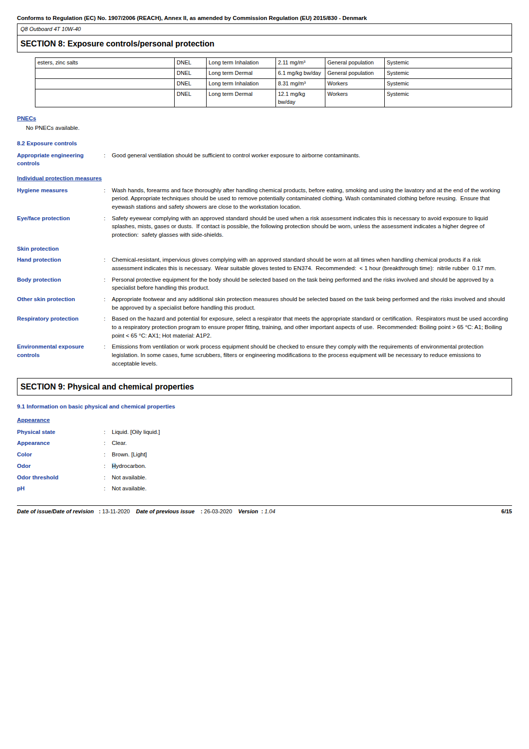Conforms to Regulation (EC) No. 1907/2006 (REACH), Annex II, as amended by Commission Regulation (EU) 2015/830 - Denmark
Q8 Outboard 4T 10W-40
SECTION 8: Exposure controls/personal protection
| | esters, zinc salts | DNEL | Long term Inhalation | 2.11 mg/m³ | General population | Systemic |
| | | DNEL | Long term Dermal | 6.1 mg/kg bw/day | General population | Systemic |
| | | DNEL | Long term Inhalation | 8.31 mg/m³ | Workers | Systemic |
| | | DNEL | Long term Dermal | 12.1 mg/kg bw/day | Workers | Systemic |
PNECs
No PNECs available.
8.2 Exposure controls
| Appropriate engineering controls | : | Good general ventilation should be sufficient to control worker exposure to airborne contaminants. |
Individual protection measures
| Hygiene measures | : | Wash hands, forearms and face thoroughly after handling chemical products, before eating, smoking and using the lavatory and at the end of the working period. Appropriate techniques should be used to remove potentially contaminated clothing. Wash contaminated clothing before reusing. Ensure that eyewash stations and safety showers are close to the workstation location. |
| Eye/face protection | : | Safety eyewear complying with an approved standard should be used when a risk assessment indicates this is necessary to avoid exposure to liquid splashes, mists, gases or dusts. If contact is possible, the following protection should be worn, unless the assessment indicates a higher degree of protection: safety glasses with side-shields. |
| Skin protection | | |
| Hand protection | : | Chemical-resistant, impervious gloves complying with an approved standard should be worn at all times when handling chemical products if a risk assessment indicates this is necessary. Wear suitable gloves tested to EN374. Recommended: < 1 hour (breakthrough time): nitrile rubber 0.17 mm. |
| Body protection | : | Personal protective equipment for the body should be selected based on the task being performed and the risks involved and should be approved by a specialist before handling this product. |
| Other skin protection | : | Appropriate footwear and any additional skin protection measures should be selected based on the task being performed and the risks involved and should be approved by a specialist before handling this product. |
| Respiratory protection | : | Based on the hazard and potential for exposure, select a respirator that meets the appropriate standard or certification. Respirators must be used according to a respiratory protection program to ensure proper fitting, training, and other important aspects of use. Recommended: Boiling point > 65 °C: A1; Boiling point < 65 °C: AX1; Hot material: A1P2. |
| Environmental exposure controls | : | Emissions from ventilation or work process equipment should be checked to ensure they comply with the requirements of environmental protection legislation. In some cases, fume scrubbers, filters or engineering modifications to the process equipment will be necessary to reduce emissions to acceptable levels. |
SECTION 9: Physical and chemical properties
9.1 Information on basic physical and chemical properties
Appearance
| Physical state | : | Liquid. [Oily liquid.] |
| Appearance | : | Clear. |
| Color | : | Brown. [Light] |
| Odor | : | H ydrocarbon. |
| Odor threshold | : | Not available. |
| pH | : | Not available. |
Date of issue/Date of revision
: 13-11-2020 Date of previous issue : 26-03-2020 Version : 1.04
6/15